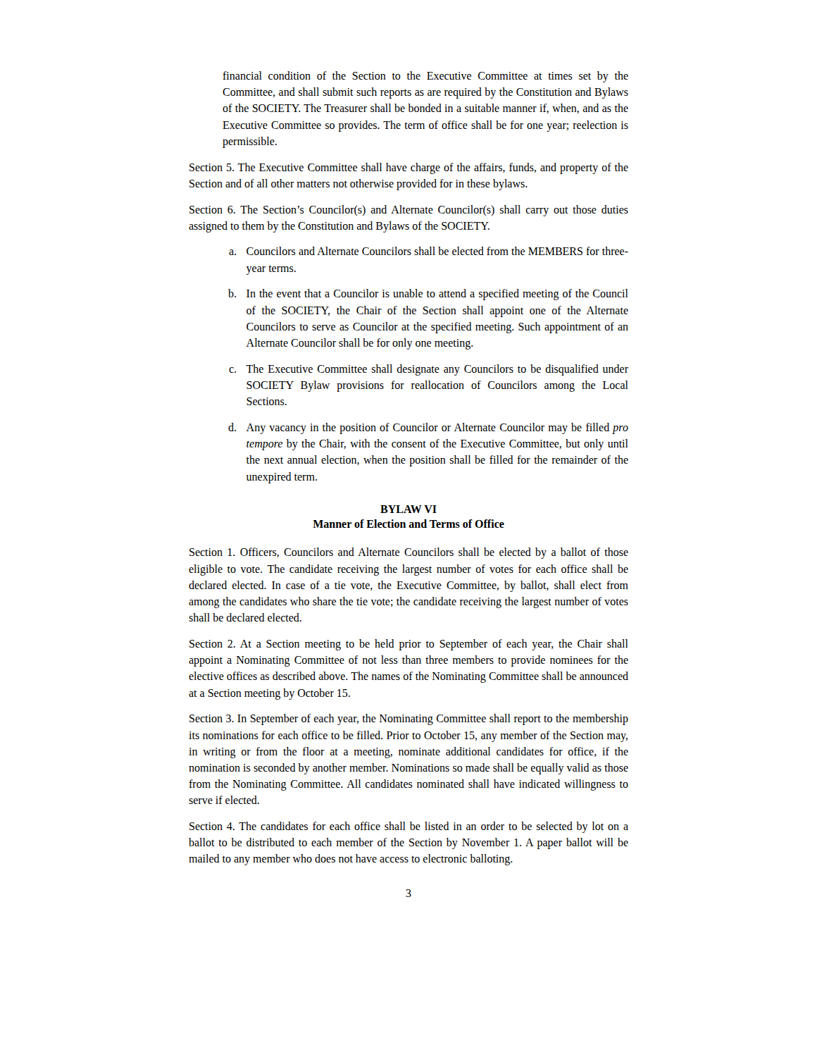financial condition of the Section to the Executive Committee at times set by the Committee, and shall submit such reports as are required by the Constitution and Bylaws of the SOCIETY. The Treasurer shall be bonded in a suitable manner if, when, and as the Executive Committee so provides. The term of office shall be for one year; reelection is permissible.
Section 5. The Executive Committee shall have charge of the affairs, funds, and property of the Section and of all other matters not otherwise provided for in these bylaws.
Section 6. The Section’s Councilor(s) and Alternate Councilor(s) shall carry out those duties assigned to them by the Constitution and Bylaws of the SOCIETY.
Councilors and Alternate Councilors shall be elected from the MEMBERS for three-year terms.
In the event that a Councilor is unable to attend a specified meeting of the Council of the SOCIETY, the Chair of the Section shall appoint one of the Alternate Councilors to serve as Councilor at the specified meeting. Such appointment of an Alternate Councilor shall be for only one meeting.
The Executive Committee shall designate any Councilors to be disqualified under SOCIETY Bylaw provisions for reallocation of Councilors among the Local Sections.
Any vacancy in the position of Councilor or Alternate Councilor may be filled pro tempore by the Chair, with the consent of the Executive Committee, but only until the next annual election, when the position shall be filled for the remainder of the unexpired term.
BYLAW VI Manner of Election and Terms of Office
Section 1. Officers, Councilors and Alternate Councilors shall be elected by a ballot of those eligible to vote. The candidate receiving the largest number of votes for each office shall be declared elected. In case of a tie vote, the Executive Committee, by ballot, shall elect from among the candidates who share the tie vote; the candidate receiving the largest number of votes shall be declared elected.
Section 2. At a Section meeting to be held prior to September of each year, the Chair shall appoint a Nominating Committee of not less than three members to provide nominees for the elective offices as described above. The names of the Nominating Committee shall be announced at a Section meeting by October 15.
Section 3. In September of each year, the Nominating Committee shall report to the membership its nominations for each office to be filled. Prior to October 15, any member of the Section may, in writing or from the floor at a meeting, nominate additional candidates for office, if the nomination is seconded by another member. Nominations so made shall be equally valid as those from the Nominating Committee. All candidates nominated shall have indicated willingness to serve if elected.
Section 4. The candidates for each office shall be listed in an order to be selected by lot on a ballot to be distributed to each member of the Section by November 1. A paper ballot will be mailed to any member who does not have access to electronic balloting.
3